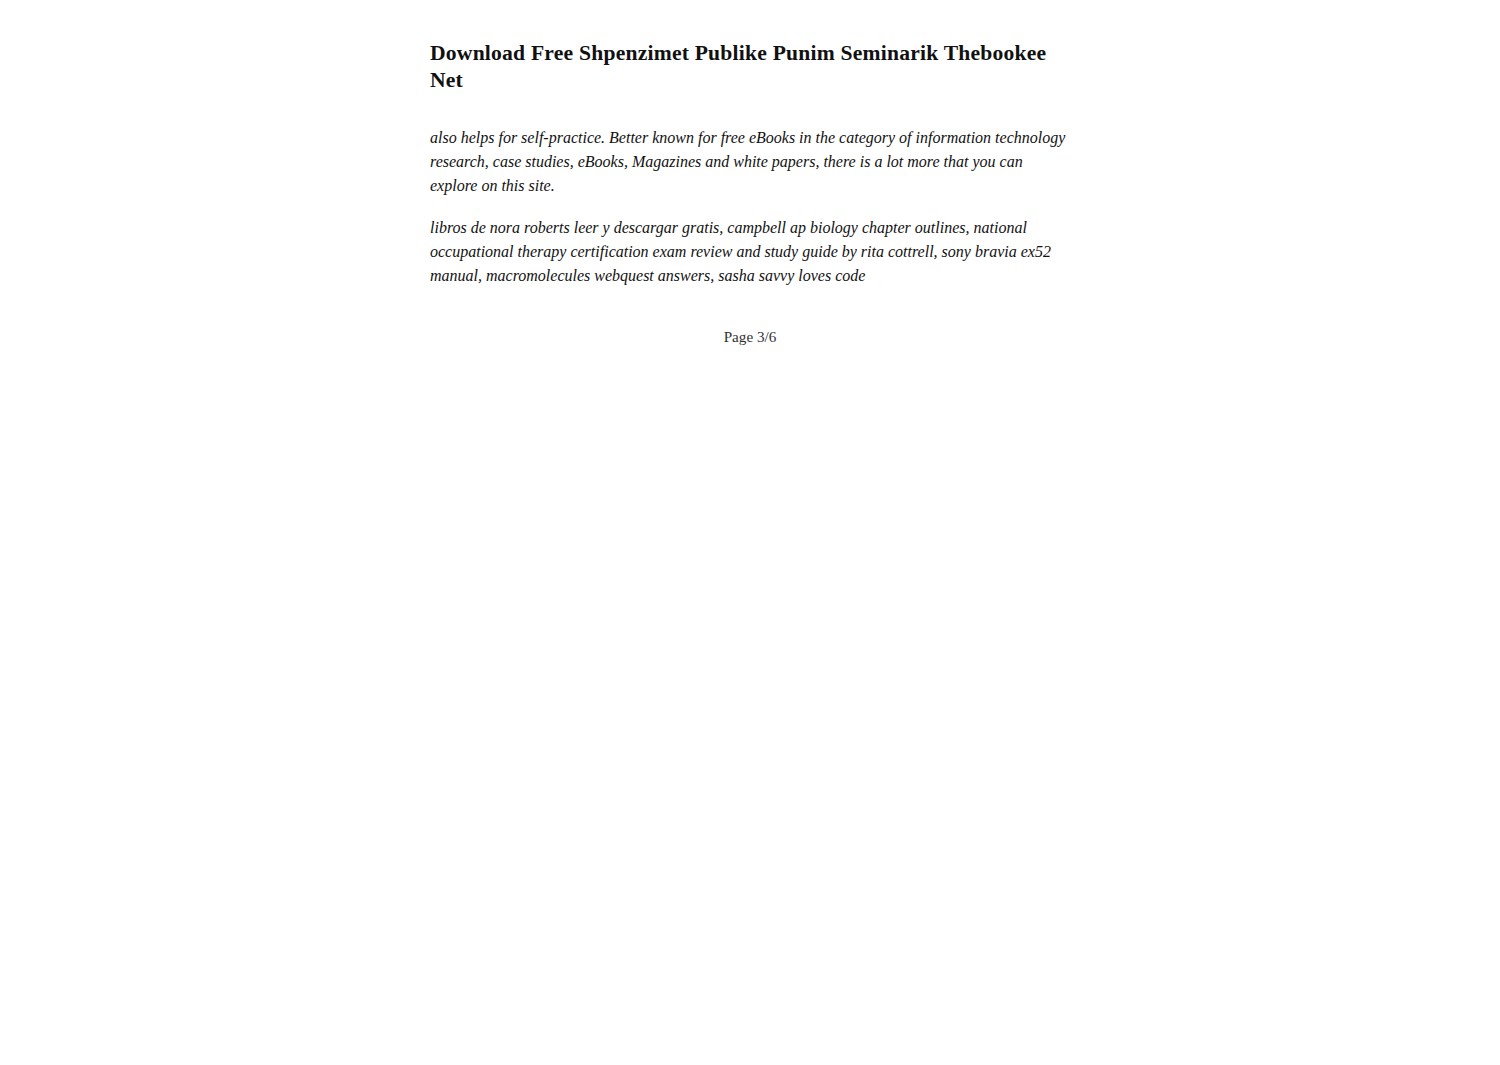Download Free Shpenzimet Publike Punim Seminarik Thebookee Net
also helps for self-practice. Better known for free eBooks in the category of information technology research, case studies, eBooks, Magazines and white papers, there is a lot more that you can explore on this site.
libros de nora roberts leer y descargar gratis, campbell ap biology chapter outlines, national occupational therapy certification exam review and study guide by rita cottrell, sony bravia ex52 manual, macromolecules webquest answers, sasha savvy loves code
Page 3/6